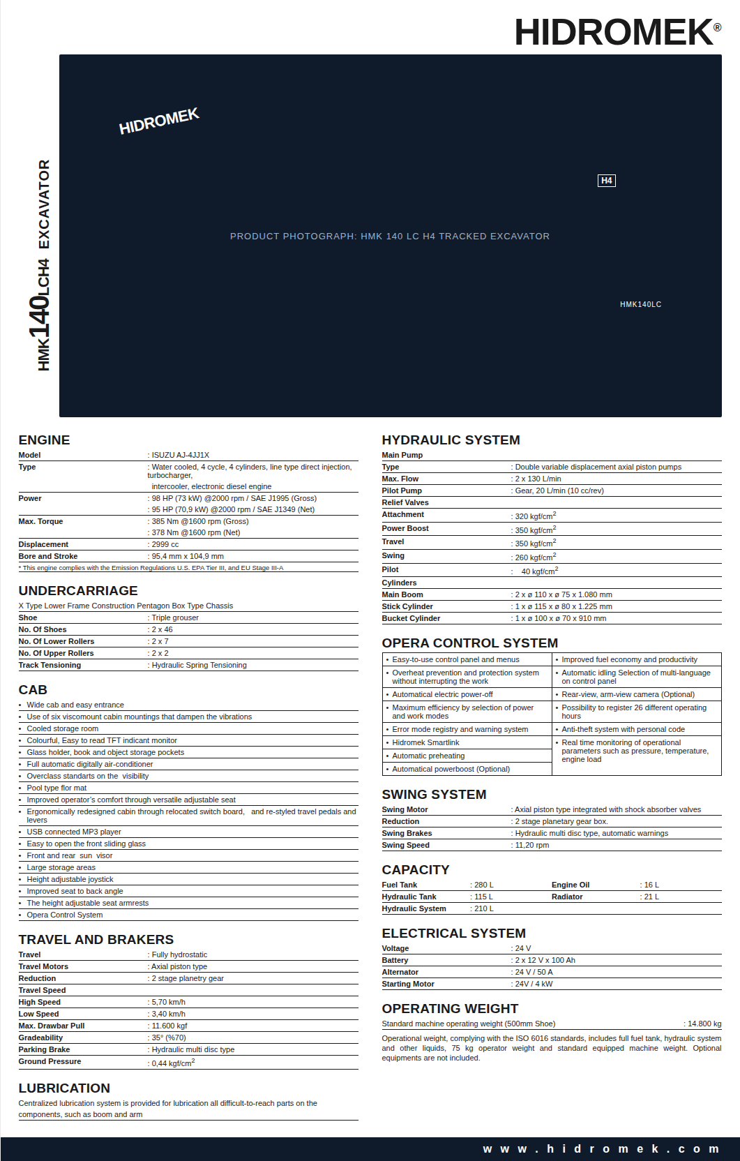HIDROMEK®
HMK140LC H4 EXCAVATOR
HIDROMEK
H4
HMK140LC
Product photograph: HMK 140 LC H4 tracked excavator
ENGINE
| Model | : ISUZU AJ-4JJ1X |
| Type | : Water cooled, 4 cycle, 4 cylinders, line type direct injection, turbocharger, |
| | intercooler, electronic diesel engine |
| Power | : 98 HP (73 kW) @2000 rpm / SAE J1995 (Gross) |
| | : 95 HP (70,9 kW) @2000 rpm / SAE J1349 (Net) |
| Max. Torque | : 385 Nm @1600 rpm (Gross) |
| | : 378 Nm @1600 rpm (Net) |
| Displacement | : 2999 cc |
| Bore and Stroke | : 95,4 mm x 104,9 mm |
* This engine complies with the Emission Regulations U.S. EPA Tier III, and EU Stage III-A
UNDERCARRIAGE
X Type Lower Frame Construction Pentagon Box Type Chassis
| Shoe | : Triple grouser |
| No. Of Shoes | : 2 x 46 |
| No. Of Lower Rollers | : 2 x 7 |
| No. Of Upper Rollers | : 2 x 2 |
| Track Tensioning | : Hydraulic Spring Tensioning |
CAB
Wide cab and easy entrance
Use of six viscomount cabin mountings that dampen the vibrations
Cooled storage room
Colourful, Easy to read TFT indicant monitor
Glass holder, book and object storage pockets
Full automatic digitally air-conditioner
Overclass standarts on the visibility
Pool type flor mat
Improved operator’s comfort through versatile adjustable seat
Ergonomically redesigned cabin through relocated switch board, and re-styled travel pedals and levers
USB connected MP3 player
Easy to open the front sliding glass
Front and rear sun visor
Large storage areas
Height adjustable joystick
Improved seat to back angle
The height adjustable seat armrests
Opera Control System
TRAVEL AND BRAKERS
| Travel | : Fully hydrostatic |
| Travel Motors | : Axial piston type |
| Reduction | : 2 stage planetry gear |
| Travel Speed |
| High Speed | : 5,70 km/h |
| Low Speed | : 3,40 km/h |
| Max. Drawbar Pull | : 11.600 kgf |
| Gradeability | : 35° (%70) |
| Parking Brake | : Hydraulic multi disc type |
| Ground Pressure | : 0,44 kgf/cm 2 |
LUBRICATION
Centralized lubrication system is provided for lubrication all difficult-to-reach parts on the
components, such as boom and arm
HYDRAULIC SYSTEM
| Main Pump |
| Type | : Double variable displacement axial piston pumps |
| Max. Flow | : 2 x 130 L/min |
| Pilot Pump | : Gear, 20 L/min (10 cc/rev) |
| Relief Valves |
| Attachment | : 320 kgf/cm 2 |
| Power Boost | : 350 kgf/cm 2 |
| Travel | : 350 kgf/cm 2 |
| Swing | : 260 kgf/cm 2 |
| Pilot | : 40 kgf/cm 2 |
| Cylinders |
| Main Boom | : 2 x ø 110 x ø 75 x 1.080 mm |
| Stick Cylinder | : 1 x ø 115 x ø 80 x 1.225 mm |
| Bucket Cylinder | : 1 x ø 100 x ø 70 x 910 mm |
OPERA CONTROL SYSTEM
| Easy-to-use control panel and menus | Improved fuel economy and productivity |
| Overheat prevention and protection system without interrupting the work | Automatic idling Selection of multi-language on control panel |
| Automatical electric power-off | Rear-view, arm-view camera (Optional) |
| Maximum efficiency by selection of power and work modes | Possibility to register 26 different operating hours |
| Error mode registry and warning system | Anti-theft system with personal code |
| Hidromek Smartlink | Real time monitoring of operational parameters such as pressure, temperature, engine load |
| Automatic preheating |
| Automatical powerboost (Optional) |
SWING SYSTEM
| Swing Motor | : Axial piston type integrated with shock absorber valves |
| Reduction | : 2 stage planetary gear box. |
| Swing Brakes | : Hydraulic multi disc type, automatic warnings |
| Swing Speed | : 11,20 rpm |
CAPACITY
| Fuel Tank | : 280 L | Engine Oil | : 16 L |
| Hydraulic Tank | : 115 L | Radiator | : 21 L |
| Hydraulic System | : 210 L | | |
ELECTRICAL SYSTEM
| Voltage | : 24 V |
| Battery | : 2 x 12 V x 100 Ah |
| Alternator | : 24 V / 50 A |
| Starting Motor | : 24V / 4 kW |
OPERATING WEIGHT
| Standard machine operating weight (500mm Shoe) | : 14.800 kg |
Operational weight, complying with the ISO 6016 standards, includes full fuel tank, hydraulic system and other liquids, 75 kg operator weight and standard equipped machine weight. Optional equipments are not included.
w w w . h i d r o m e k . c o m